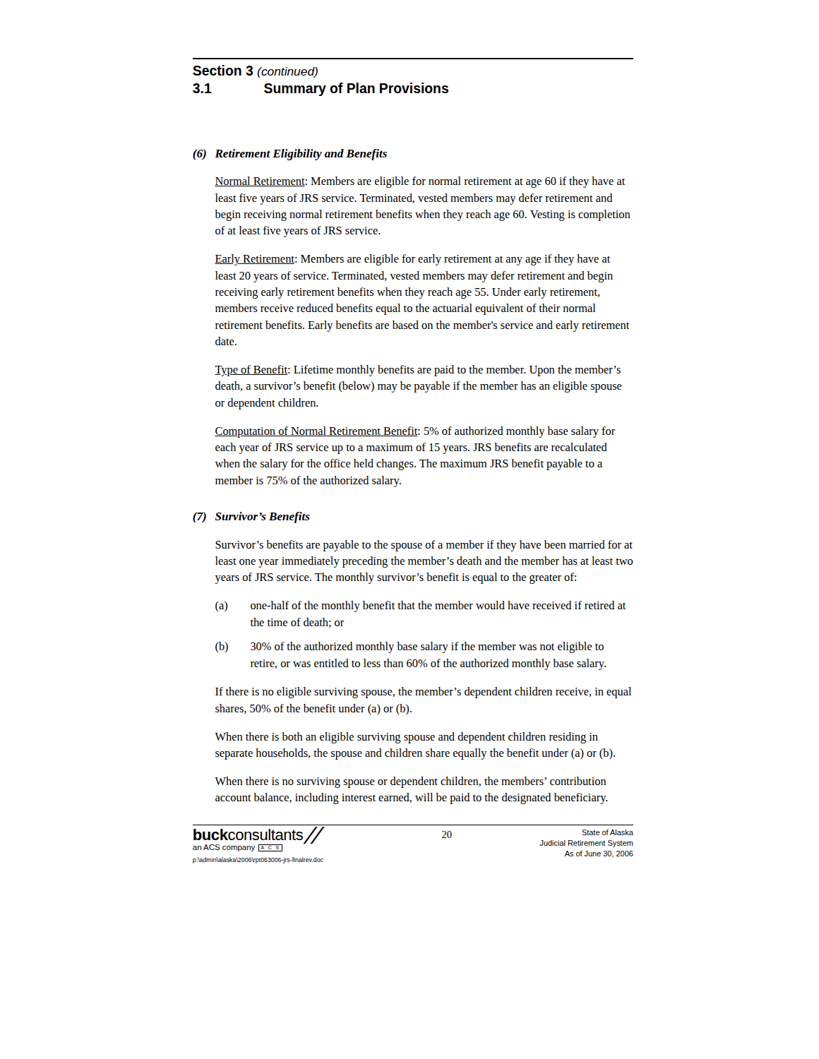Section 3 (continued)
3.1 Summary of Plan Provisions
(6) Retirement Eligibility and Benefits
Normal Retirement: Members are eligible for normal retirement at age 60 if they have at least five years of JRS service. Terminated, vested members may defer retirement and begin receiving normal retirement benefits when they reach age 60. Vesting is completion of at least five years of JRS service.
Early Retirement: Members are eligible for early retirement at any age if they have at least 20 years of service. Terminated, vested members may defer retirement and begin receiving early retirement benefits when they reach age 55. Under early retirement, members receive reduced benefits equal to the actuarial equivalent of their normal retirement benefits. Early benefits are based on the member's service and early retirement date.
Type of Benefit: Lifetime monthly benefits are paid to the member. Upon the member’s death, a survivor’s benefit (below) may be payable if the member has an eligible spouse or dependent children.
Computation of Normal Retirement Benefit: 5% of authorized monthly base salary for each year of JRS service up to a maximum of 15 years. JRS benefits are recalculated when the salary for the office held changes. The maximum JRS benefit payable to a member is 75% of the authorized salary.
(7) Survivor’s Benefits
Survivor’s benefits are payable to the spouse of a member if they have been married for at least one year immediately preceding the member’s death and the member has at least two years of JRS service. The monthly survivor’s benefit is equal to the greater of:
(a)
one-half of the monthly benefit that the member would have received if retired at the time of death; or
(b)
30% of the authorized monthly base salary if the member was not eligible to retire, or was entitled to less than 60% of the authorized monthly base salary.
If there is no eligible surviving spouse, the member’s dependent children receive, in equal shares, 50% of the benefit under (a) or (b).
When there is both an eligible surviving spouse and dependent children residing in separate households, the spouse and children share equally the benefit under (a) or (b).
When there is no surviving spouse or dependent children, the members’ contribution account balance, including interest earned, will be paid to the designated beneficiary.
buckconsultants ╱╱
an ACS company A C S
p:\admin\alaska\2006\rpt063006-jrs-finalrev.doc
20
State of Alaska
Judicial Retirement System
As of June 30, 2006